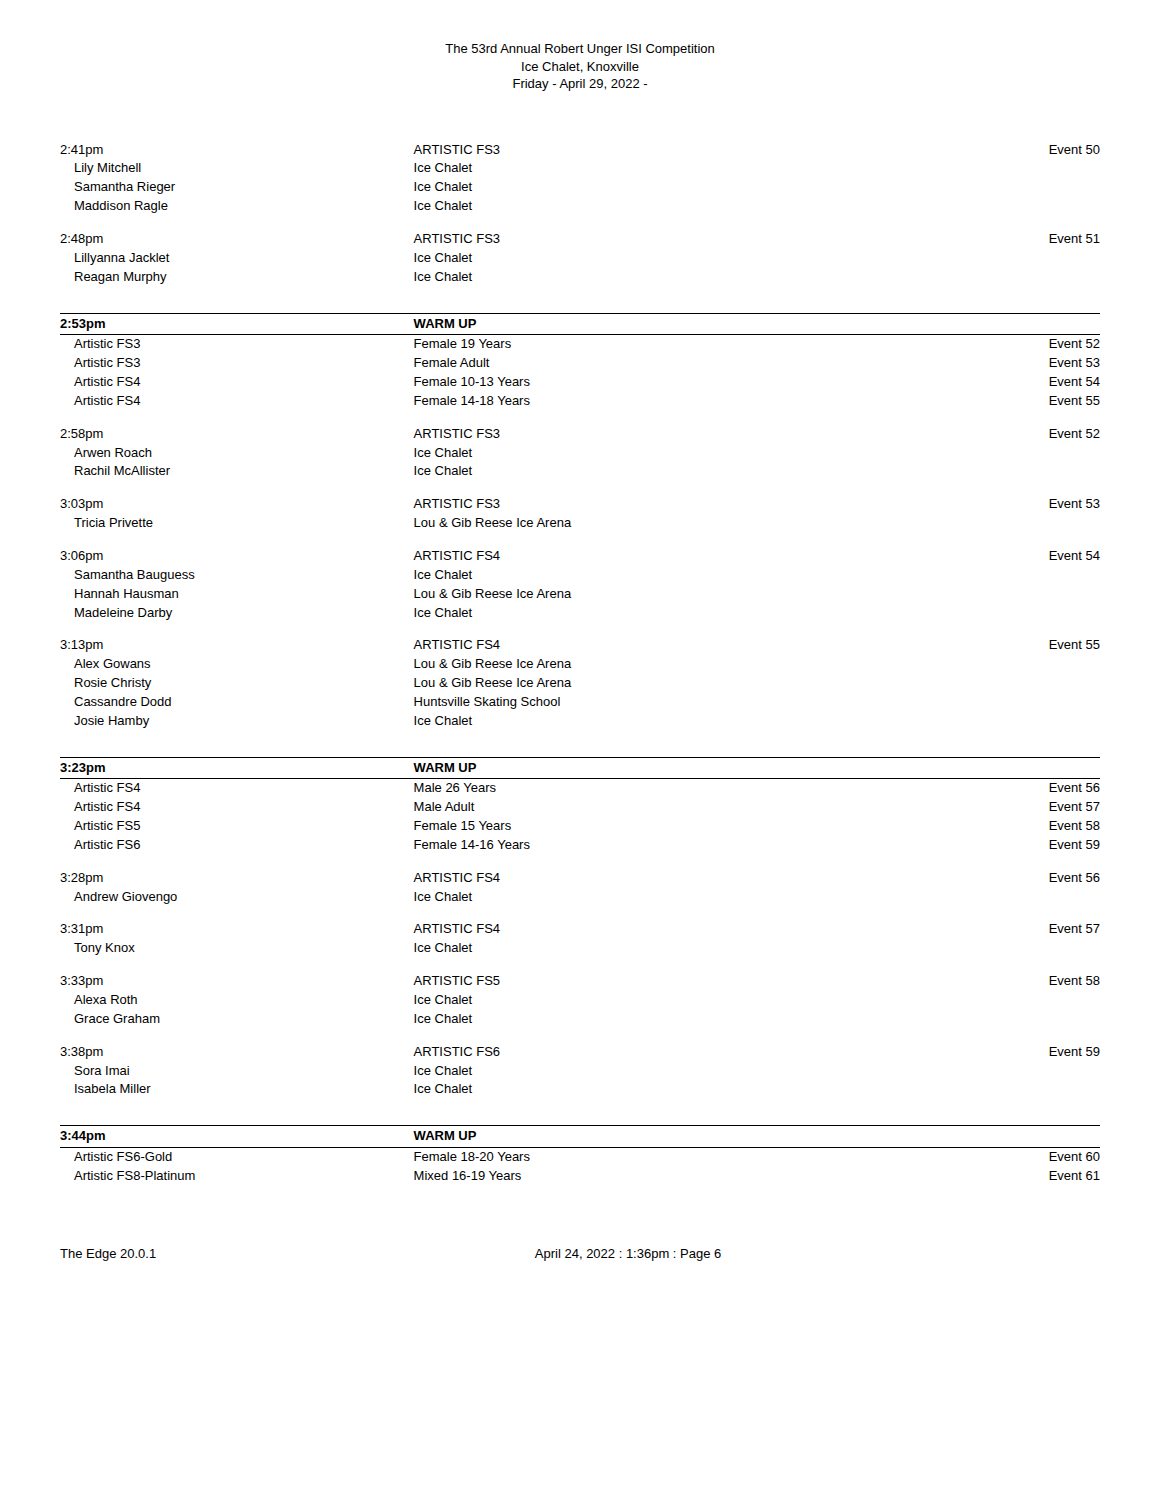The 53rd Annual Robert Unger ISI Competition
Ice Chalet, Knoxville
Friday - April 29, 2022 -
| 2:41pm | ARTISTIC FS3 | Event 50 |
| Lily Mitchell | Ice Chalet | |
| Samantha Rieger | Ice Chalet | |
| Maddison Ragle | Ice Chalet | |
| 2:48pm | ARTISTIC FS3 | Event 51 |
| Lillyanna Jacklet | Ice Chalet | |
| Reagan Murphy | Ice Chalet | |
| 2:53pm | WARM UP | |
| Artistic FS3 | Female 19 Years | Event 52 |
| Artistic FS3 | Female Adult | Event 53 |
| Artistic FS4 | Female 10-13 Years | Event 54 |
| Artistic FS4 | Female 14-18 Years | Event 55 |
| 2:58pm | ARTISTIC FS3 | Event 52 |
| Arwen Roach | Ice Chalet | |
| Rachil McAllister | Ice Chalet | |
| 3:03pm | ARTISTIC FS3 | Event 53 |
| Tricia Privette | Lou & Gib Reese Ice Arena | |
| 3:06pm | ARTISTIC FS4 | Event 54 |
| Samantha Bauguess | Ice Chalet | |
| Hannah Hausman | Lou & Gib Reese Ice Arena | |
| Madeleine Darby | Ice Chalet | |
| 3:13pm | ARTISTIC FS4 | Event 55 |
| Alex Gowans | Lou & Gib Reese Ice Arena | |
| Rosie Christy | Lou & Gib Reese Ice Arena | |
| Cassandre Dodd | Huntsville Skating School | |
| Josie Hamby | Ice Chalet | |
| 3:23pm | WARM UP | |
| Artistic FS4 | Male 26 Years | Event 56 |
| Artistic FS4 | Male Adult | Event 57 |
| Artistic FS5 | Female 15 Years | Event 58 |
| Artistic FS6 | Female 14-16 Years | Event 59 |
| 3:28pm | ARTISTIC FS4 | Event 56 |
| Andrew Giovengo | Ice Chalet | |
| 3:31pm | ARTISTIC FS4 | Event 57 |
| Tony Knox | Ice Chalet | |
| 3:33pm | ARTISTIC FS5 | Event 58 |
| Alexa Roth | Ice Chalet | |
| Grace Graham | Ice Chalet | |
| 3:38pm | ARTISTIC FS6 | Event 59 |
| Sora Imai | Ice Chalet | |
| Isabela Miller | Ice Chalet | |
| 3:44pm | WARM UP | |
| Artistic FS6-Gold | Female 18-20 Years | Event 60 |
| Artistic FS8-Platinum | Mixed 16-19 Years | Event 61 |
The Edge 20.0.1
April 24, 2022 : 1:36pm : Page 6